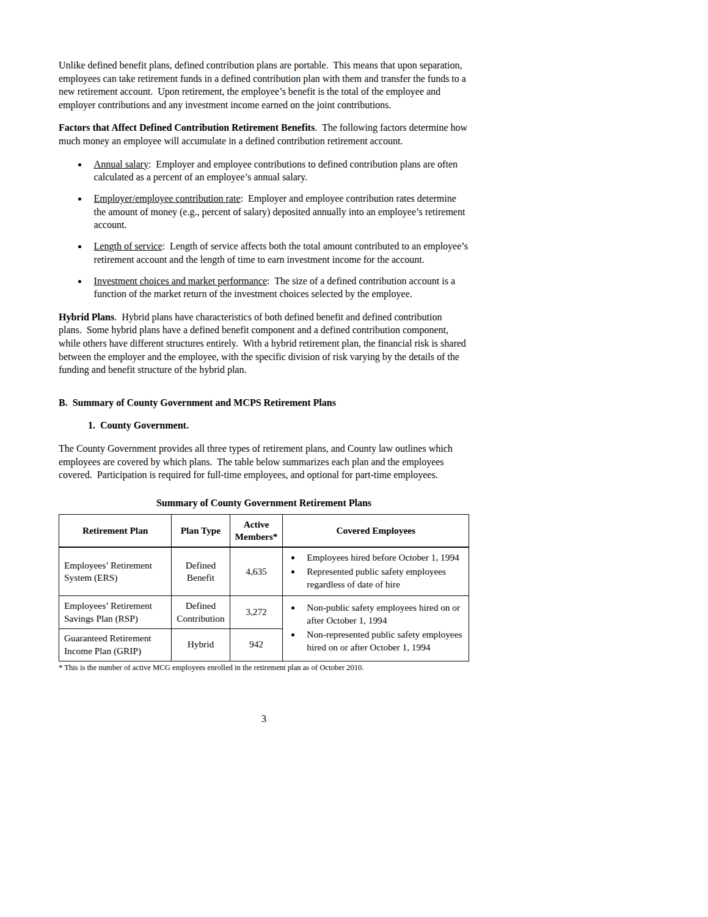Unlike defined benefit plans, defined contribution plans are portable. This means that upon separation, employees can take retirement funds in a defined contribution plan with them and transfer the funds to a new retirement account. Upon retirement, the employee’s benefit is the total of the employee and employer contributions and any investment income earned on the joint contributions.
Factors that Affect Defined Contribution Retirement Benefits. The following factors determine how much money an employee will accumulate in a defined contribution retirement account.
Annual salary: Employer and employee contributions to defined contribution plans are often calculated as a percent of an employee’s annual salary.
Employer/employee contribution rate: Employer and employee contribution rates determine the amount of money (e.g., percent of salary) deposited annually into an employee’s retirement account.
Length of service: Length of service affects both the total amount contributed to an employee’s retirement account and the length of time to earn investment income for the account.
Investment choices and market performance: The size of a defined contribution account is a function of the market return of the investment choices selected by the employee.
Hybrid Plans. Hybrid plans have characteristics of both defined benefit and defined contribution plans. Some hybrid plans have a defined benefit component and a defined contribution component, while others have different structures entirely. With a hybrid retirement plan, the financial risk is shared between the employer and the employee, with the specific division of risk varying by the details of the funding and benefit structure of the hybrid plan.
B. Summary of County Government and MCPS Retirement Plans
1. County Government.
The County Government provides all three types of retirement plans, and County law outlines which employees are covered by which plans. The table below summarizes each plan and the employees covered. Participation is required for full-time employees, and optional for part-time employees.
Summary of County Government Retirement Plans
| Retirement Plan | Plan Type | Active Members* | Covered Employees |
| --- | --- | --- | --- |
| Employees’ Retirement System (ERS) | Defined Benefit | 4,635 | Employees hired before October 1, 1994 Represented public safety employees regardless of date of hire |
| Employees’ Retirement Savings Plan (RSP) | Defined Contribution | 3,272 | Non-public safety employees hired on or after October 1, 1994 Non-represented public safety employees hired on or after October 1, 1994 |
| Guaranteed Retirement Income Plan (GRIP) | Hybrid | 942 |
* This is the number of active MCG employees enrolled in the retirement plan as of October 2010.
3